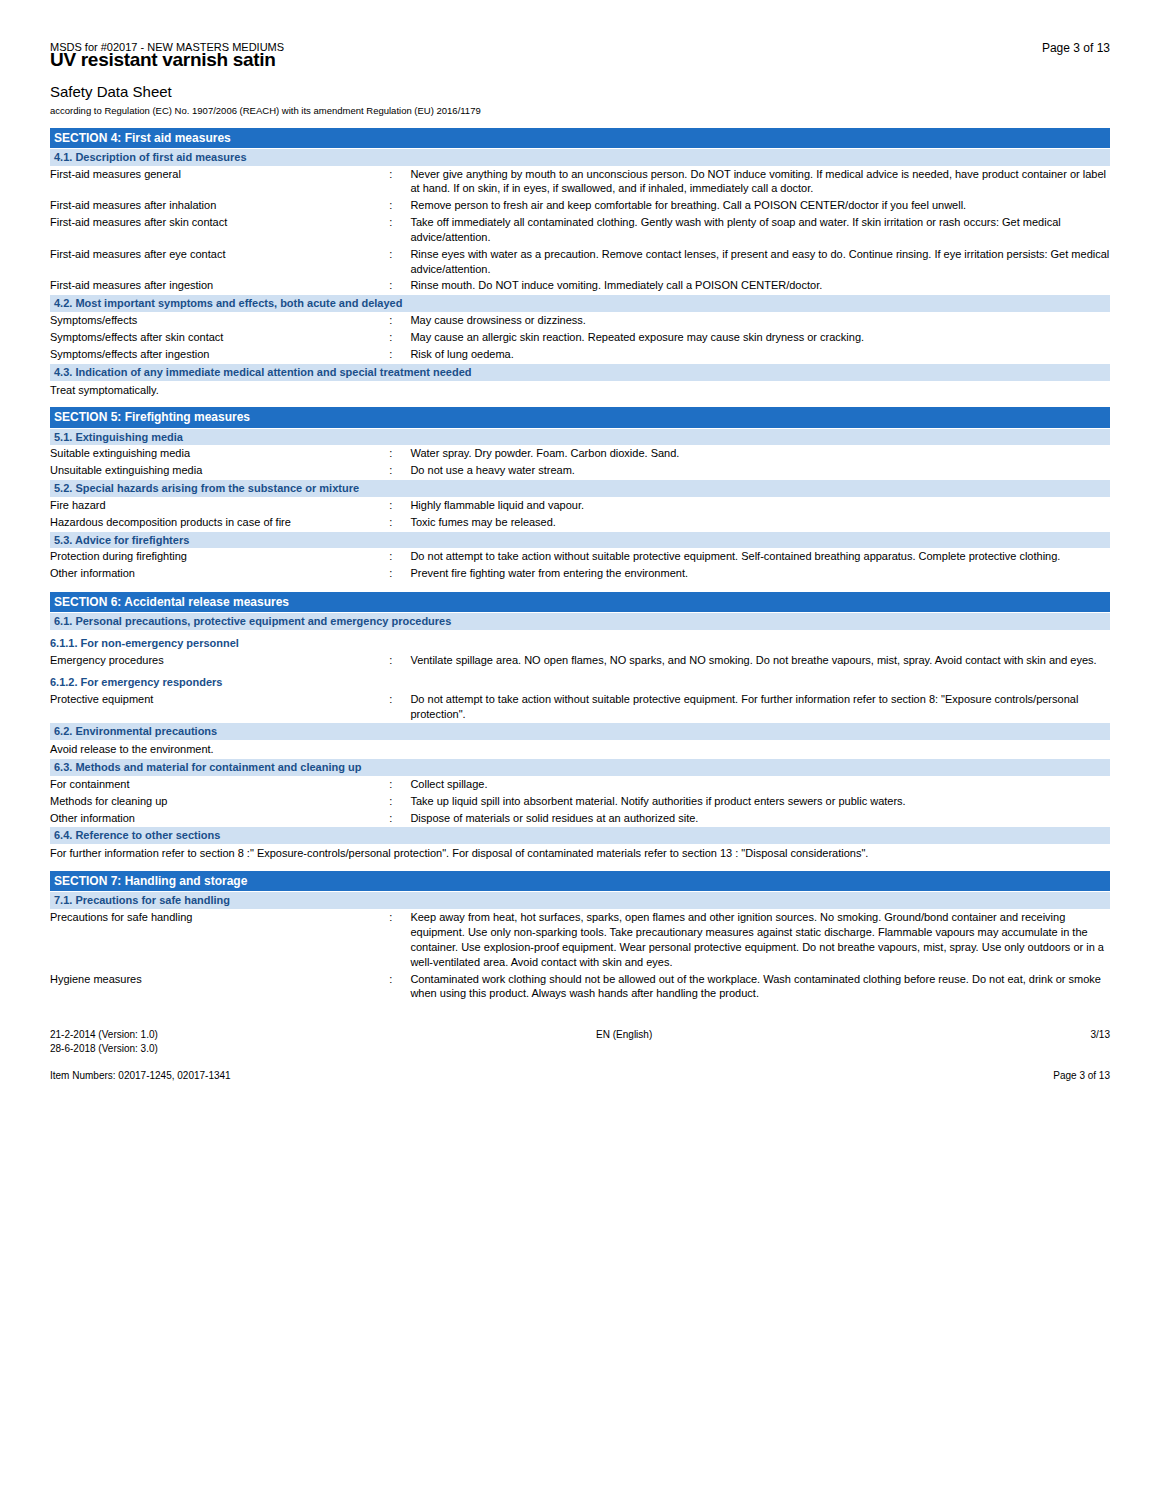Page 3 of 13
MSDS for #02017 - NEW MASTERS MEDIUMS
UV resistant varnish satin
Safety Data Sheet
according to Regulation (EC) No. 1907/2006 (REACH) with its amendment Regulation (EU) 2016/1179
SECTION 4: First aid measures
4.1. Description of first aid measures
| First-aid measures general | : | Never give anything by mouth to an unconscious person. Do NOT induce vomiting. If medical advice is needed, have product container or label at hand. If on skin, if in eyes, if swallowed, and if inhaled, immediately call a doctor. |
| First-aid measures after inhalation | : | Remove person to fresh air and keep comfortable for breathing. Call a POISON CENTER/doctor if you feel unwell. |
| First-aid measures after skin contact | : | Take off immediately all contaminated clothing. Gently wash with plenty of soap and water. If skin irritation or rash occurs: Get medical advice/attention. |
| First-aid measures after eye contact | : | Rinse eyes with water as a precaution. Remove contact lenses, if present and easy to do. Continue rinsing. If eye irritation persists: Get medical advice/attention. |
| First-aid measures after ingestion | : | Rinse mouth. Do NOT induce vomiting. Immediately call a POISON CENTER/doctor. |
4.2. Most important symptoms and effects, both acute and delayed
| Symptoms/effects | : | May cause drowsiness or dizziness. |
| Symptoms/effects after skin contact | : | May cause an allergic skin reaction. Repeated exposure may cause skin dryness or cracking. |
| Symptoms/effects after ingestion | : | Risk of lung oedema. |
4.3. Indication of any immediate medical attention and special treatment needed
Treat symptomatically.
SECTION 5: Firefighting measures
5.1. Extinguishing media
| Suitable extinguishing media | : | Water spray. Dry powder. Foam. Carbon dioxide. Sand. |
| Unsuitable extinguishing media | : | Do not use a heavy water stream. |
5.2. Special hazards arising from the substance or mixture
| Fire hazard | : | Highly flammable liquid and vapour. |
| Hazardous decomposition products in case of fire | : | Toxic fumes may be released. |
5.3. Advice for firefighters
| Protection during firefighting | : | Do not attempt to take action without suitable protective equipment. Self-contained breathing apparatus. Complete protective clothing. |
| Other information | : | Prevent fire fighting water from entering the environment. |
SECTION 6: Accidental release measures
6.1. Personal precautions, protective equipment and emergency procedures
6.1.1. For non-emergency personnel
| Emergency procedures | : | Ventilate spillage area. NO open flames, NO sparks, and NO smoking. Do not breathe vapours, mist, spray. Avoid contact with skin and eyes. |
6.1.2. For emergency responders
| Protective equipment | : | Do not attempt to take action without suitable protective equipment. For further information refer to section 8: "Exposure controls/personal protection". |
6.2. Environmental precautions
Avoid release to the environment.
6.3. Methods and material for containment and cleaning up
| For containment | : | Collect spillage. |
| Methods for cleaning up | : | Take up liquid spill into absorbent material. Notify authorities if product enters sewers or public waters. |
| Other information | : | Dispose of materials or solid residues at an authorized site. |
6.4. Reference to other sections
For further information refer to section 8 :" Exposure-controls/personal protection". For disposal of contaminated materials refer to section 13 : "Disposal considerations".
SECTION 7: Handling and storage
7.1. Precautions for safe handling
| Precautions for safe handling | : | Keep away from heat, hot surfaces, sparks, open flames and other ignition sources. No smoking. Ground/bond container and receiving equipment. Use only non-sparking tools. Take precautionary measures against static discharge. Flammable vapours may accumulate in the container. Use explosion-proof equipment. Wear personal protective equipment. Do not breathe vapours, mist, spray. Use only outdoors or in a well-ventilated area. Avoid contact with skin and eyes. |
| Hygiene measures | : | Contaminated work clothing should not be allowed out of the workplace. Wash contaminated clothing before reuse. Do not eat, drink or smoke when using this product. Always wash hands after handling the product. |
21-2-2014 (Version: 1.0)
28-6-2018 (Version: 3.0)
EN (English)
3/13
Item Numbers: 02017-1245, 02017-1341
Page 3 of 13